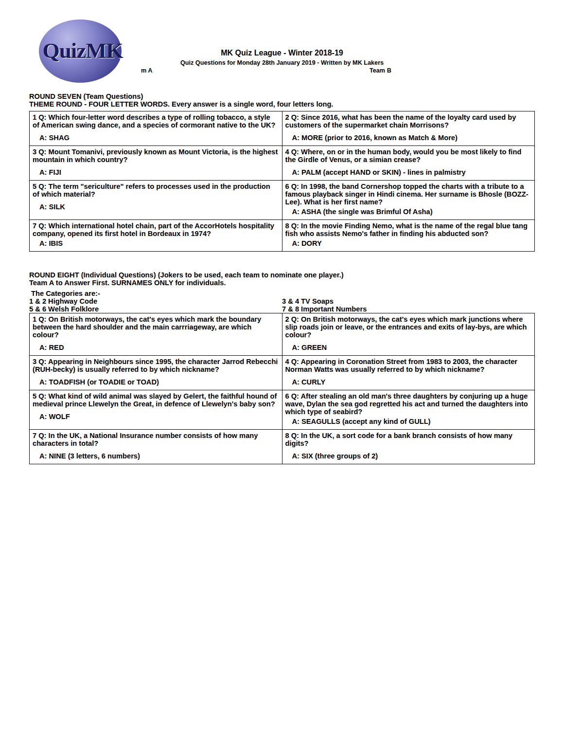QuizMK
MK Quiz League - Winter 2018-19
Quiz Questions for Monday 28th January 2019 - Written by MK Lakers
m A Team B
ROUND SEVEN (Team Questions)
THEME ROUND - FOUR LETTER WORDS. Every answer is a single word, four letters long.
| 1 Q: Which four-letter word describes a type of rolling tobacco, a style of American swing dance, and a species of cormorant native to the UK? A: SHAG | 2 Q: Since 2016, what has been the name of the loyalty card used by customers of the supermarket chain Morrisons? A: MORE (prior to 2016, known as Match & More) |
| 3 Q: Mount Tomanivi, previously known as Mount Victoria, is the highest mountain in which country? A: FIJI | 4 Q: Where, on or in the human body, would you be most likely to find the Girdle of Venus, or a simian crease? A: PALM (accept HAND or SKIN) - lines in palmistry |
| 5 Q: The term "sericulture" refers to processes used in the production of which material? A: SILK | 6 Q: In 1998, the band Cornershop topped the charts with a tribute to a famous playback singer in Hindi cinema. Her surname is Bhosle (BOZZ-Lee). What is her first name? A: ASHA (the single was Brimful Of Asha) |
| 7 Q: Which international hotel chain, part of the AccorHotels hospitality company, opened its first hotel in Bordeaux in 1974? A: IBIS | 8 Q: In the movie Finding Nemo, what is the name of the regal blue tang fish who assists Nemo's father in finding his abducted son? A: DORY |
ROUND EIGHT (Individual Questions) (Jokers to be used, each team to nominate one player.)
Team A to Answer First. SURNAMES ONLY for individuals.
The Categories are:-
| 1 & 2 Highway Code | 3 & 4 TV Soaps |
| 5 & 6 Welsh Folklore | 7 & 8 Important Numbers |
| 1 Q: On British motorways, the cat's eyes which mark the boundary between the hard shoulder and the main carrriageway, are which colour? A: RED | 2 Q: On British motorways, the cat's eyes which mark junctions where slip roads join or leave, or the entrances and exits of lay-bys, are which colour? A: GREEN |
| 3 Q: Appearing in Neighbours since 1995, the character Jarrod Rebecchi (RUH-becky) is usually referred to by which nickname? A: TOADFISH (or TOADIE or TOAD) | 4 Q: Appearing in Coronation Street from 1983 to 2003, the character Norman Watts was usually referred to by which nickname? A: CURLY |
| 5 Q: What kind of wild animal was slayed by Gelert, the faithful hound of medieval prince Llewelyn the Great, in defence of Llewelyn's baby son? A: WOLF | 6 Q: After stealing an old man's three daughters by conjuring up a huge wave, Dylan the sea god regretted his act and turned the daughters into which type of seabird? A: SEAGULLS (accept any kind of GULL) |
| 7 Q: In the UK, a National Insurance number consists of how many characters in total? A: NINE (3 letters, 6 numbers) | 8 Q: In the UK, a sort code for a bank branch consists of how many digits? A: SIX (three groups of 2) |